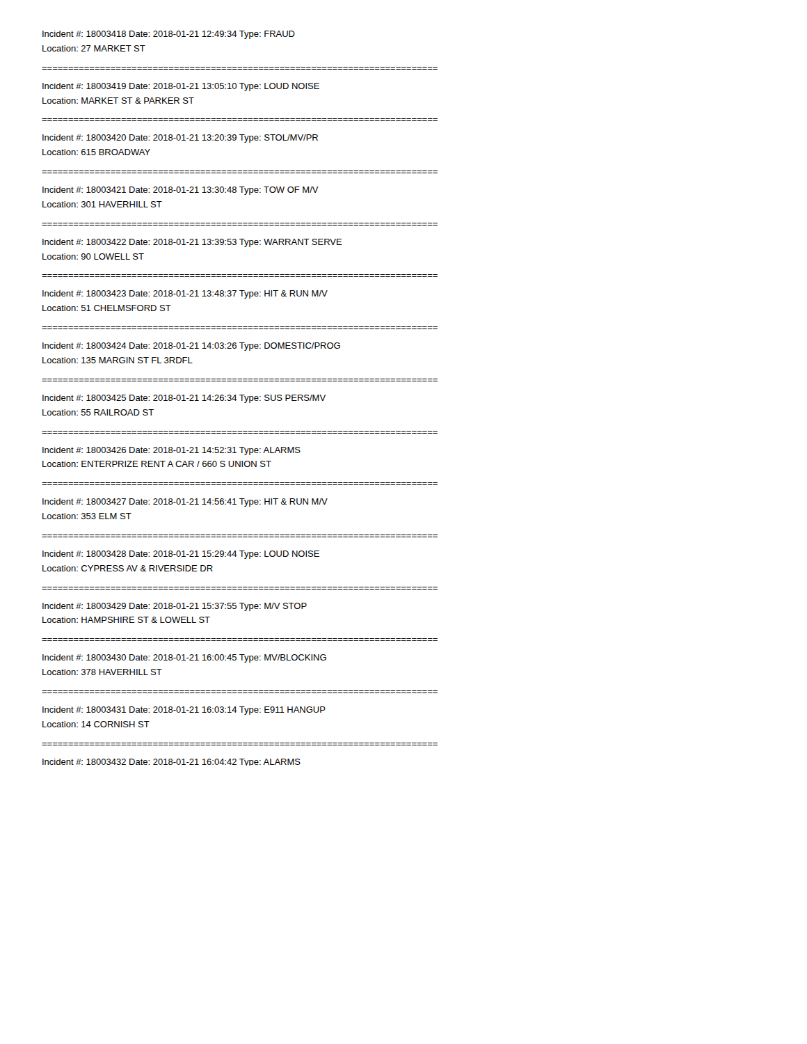Incident #: 18003418 Date: 2018-01-21 12:49:34 Type: FRAUD
Location: 27 MARKET ST
===========================================================================
Incident #: 18003419 Date: 2018-01-21 13:05:10 Type: LOUD NOISE
Location: MARKET ST & PARKER ST
===========================================================================
Incident #: 18003420 Date: 2018-01-21 13:20:39 Type: STOL/MV/PR
Location: 615 BROADWAY
===========================================================================
Incident #: 18003421 Date: 2018-01-21 13:30:48 Type: TOW OF M/V
Location: 301 HAVERHILL ST
===========================================================================
Incident #: 18003422 Date: 2018-01-21 13:39:53 Type: WARRANT SERVE
Location: 90 LOWELL ST
===========================================================================
Incident #: 18003423 Date: 2018-01-21 13:48:37 Type: HIT & RUN M/V
Location: 51 CHELMSFORD ST
===========================================================================
Incident #: 18003424 Date: 2018-01-21 14:03:26 Type: DOMESTIC/PROG
Location: 135 MARGIN ST FL 3RDFL
===========================================================================
Incident #: 18003425 Date: 2018-01-21 14:26:34 Type: SUS PERS/MV
Location: 55 RAILROAD ST
===========================================================================
Incident #: 18003426 Date: 2018-01-21 14:52:31 Type: ALARMS
Location: ENTERPRIZE RENT A CAR / 660 S UNION ST
===========================================================================
Incident #: 18003427 Date: 2018-01-21 14:56:41 Type: HIT & RUN M/V
Location: 353 ELM ST
===========================================================================
Incident #: 18003428 Date: 2018-01-21 15:29:44 Type: LOUD NOISE
Location: CYPRESS AV & RIVERSIDE DR
===========================================================================
Incident #: 18003429 Date: 2018-01-21 15:37:55 Type: M/V STOP
Location: HAMPSHIRE ST & LOWELL ST
===========================================================================
Incident #: 18003430 Date: 2018-01-21 16:00:45 Type: MV/BLOCKING
Location: 378 HAVERHILL ST
===========================================================================
Incident #: 18003431 Date: 2018-01-21 16:03:14 Type: E911 HANGUP
Location: 14 CORNISH ST
===========================================================================
Incident #: 18003432 Date: 2018-01-21 16:04:42 Type: ALARMS